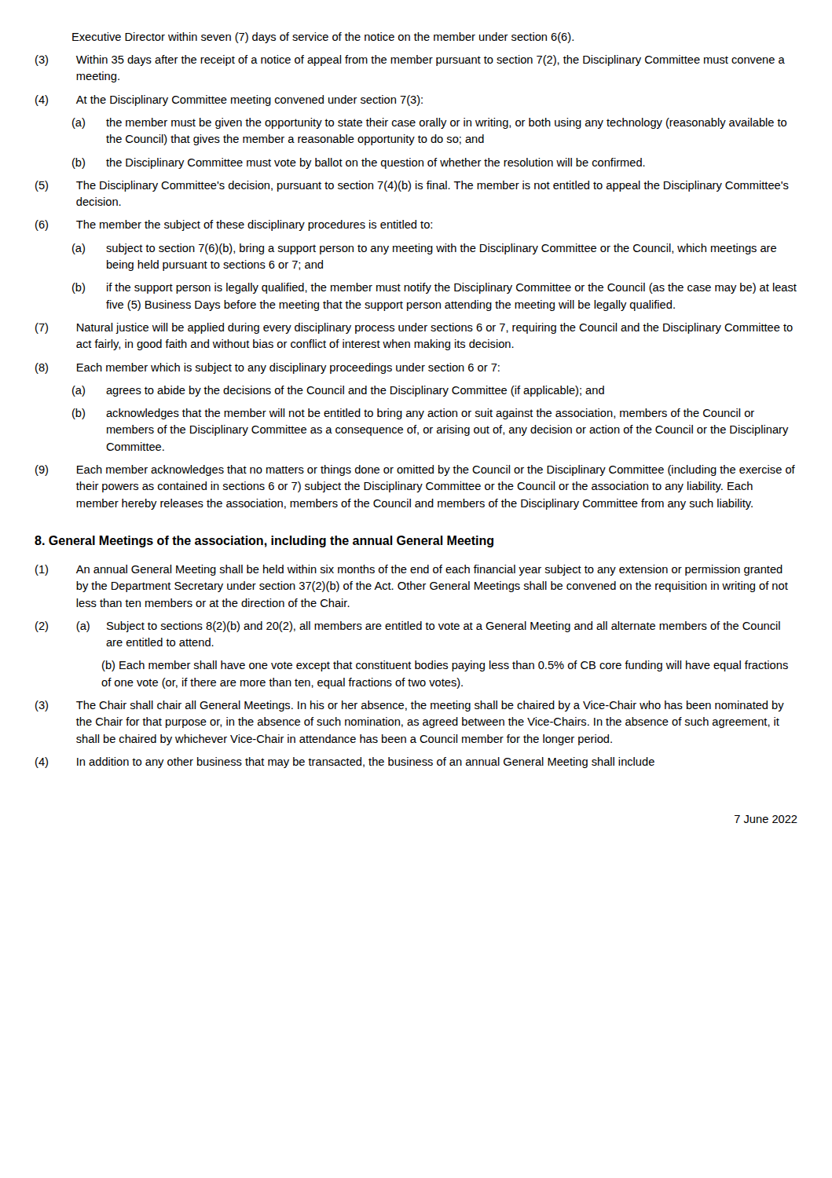Executive Director within seven (7) days of service of the notice on the member under section 6(6).
(3)
Within 35 days after the receipt of a notice of appeal from the member pursuant to section 7(2), the Disciplinary Committee must convene a meeting.
(4)
At the Disciplinary Committee meeting convened under section 7(3):
(a)
the member must be given the opportunity to state their case orally or in writing, or both using any technology (reasonably available to the Council) that gives the member a reasonable opportunity to do so; and
(b)
the Disciplinary Committee must vote by ballot on the question of whether the resolution will be confirmed.
(5)
The Disciplinary Committee's decision, pursuant to section 7(4)(b) is final. The member is not entitled to appeal the Disciplinary Committee's decision.
(6)
The member the subject of these disciplinary procedures is entitled to:
(a)
subject to section 7(6)(b), bring a support person to any meeting with the Disciplinary Committee or the Council, which meetings are being held pursuant to sections 6 or 7; and
(b)
if the support person is legally qualified, the member must notify the Disciplinary Committee or the Council (as the case may be) at least five (5) Business Days before the meeting that the support person attending the meeting will be legally qualified.
(7)
Natural justice will be applied during every disciplinary process under sections 6 or 7, requiring the Council and the Disciplinary Committee to act fairly, in good faith and without bias or conflict of interest when making its decision.
(8)
Each member which is subject to any disciplinary proceedings under section 6 or 7:
(a)
agrees to abide by the decisions of the Council and the Disciplinary Committee (if applicable); and
(b)
acknowledges that the member will not be entitled to bring any action or suit against the association, members of the Council or members of the Disciplinary Committee as a consequence of, or arising out of, any decision or action of the Council or the Disciplinary Committee.
(9)
Each member acknowledges that no matters or things done or omitted by the Council or the Disciplinary Committee (including the exercise of their powers as contained in sections 6 or 7) subject the Disciplinary Committee or the Council or the association to any liability. Each member hereby releases the association, members of the Council and members of the Disciplinary Committee from any such liability.
8. General Meetings of the association, including the annual General Meeting
(1)
An annual General Meeting shall be held within six months of the end of each financial year subject to any extension or permission granted by the Department Secretary under section 37(2)(b) of the Act. Other General Meetings shall be convened on the requisition in writing of not less than ten members or at the direction of the Chair.
(2)
(a)
Subject to sections 8(2)(b) and 20(2), all members are entitled to vote at a General Meeting and all alternate members of the Council are entitled to attend.
(b) Each member shall have one vote except that constituent bodies paying less than 0.5% of CB core funding will have equal fractions of one vote (or, if there are more than ten, equal fractions of two votes).
(3)
The Chair shall chair all General Meetings. In his or her absence, the meeting shall be chaired by a Vice-Chair who has been nominated by the Chair for that purpose or, in the absence of such nomination, as agreed between the Vice-Chairs. In the absence of such agreement, it shall be chaired by whichever Vice-Chair in attendance has been a Council member for the longer period.
(4)
In addition to any other business that may be transacted, the business of an annual General Meeting shall include
7 June 2022